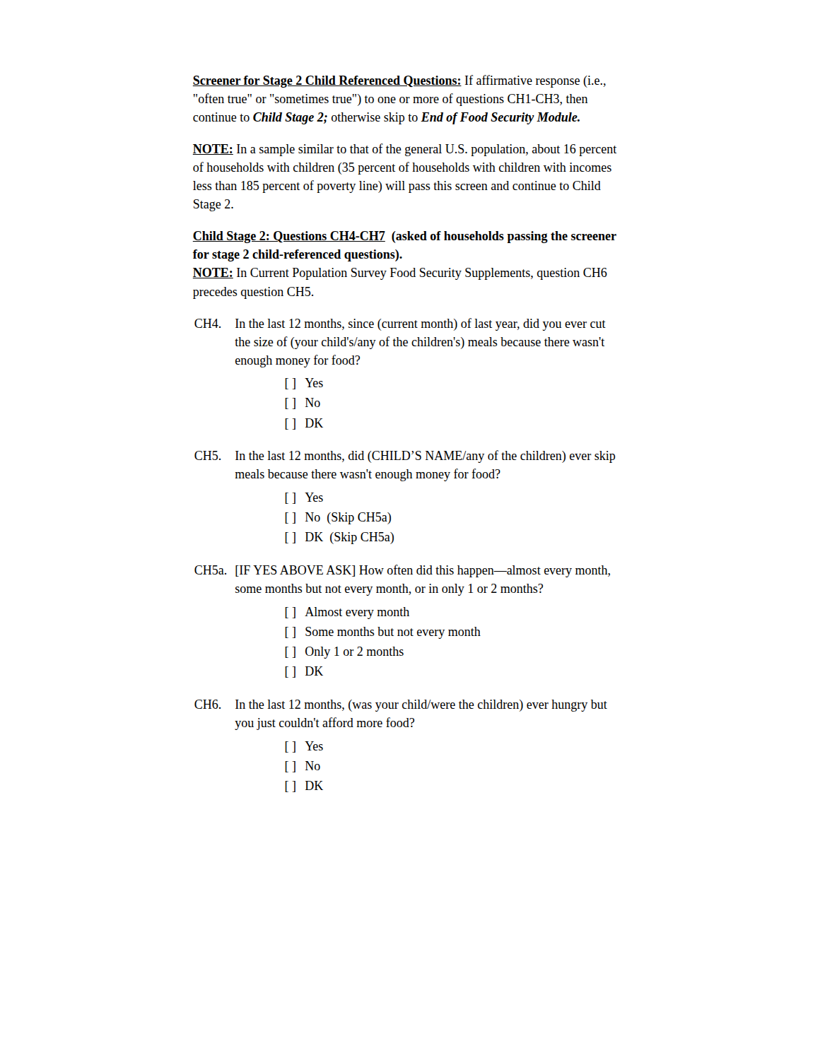Screener for Stage 2 Child Referenced Questions: If affirmative response (i.e., "often true" or "sometimes true") to one or more of questions CH1-CH3, then continue to Child Stage 2; otherwise skip to End of Food Security Module.
NOTE: In a sample similar to that of the general U.S. population, about 16 percent of households with children (35 percent of households with children with incomes less than 185 percent of poverty line) will pass this screen and continue to Child Stage 2.
Child Stage 2: Questions CH4-CH7 (asked of households passing the screener for stage 2 child-referenced questions).
NOTE: In Current Population Survey Food Security Supplements, question CH6 precedes question CH5.
CH4.
In the last 12 months, since (current month) of last year, did you ever cut the size of (your child's/any of the children's) meals because there wasn't enough money for food?
[ ] Yes
[ ] No
[ ] DK
CH5.
In the last 12 months, did (CHILD’S NAME/any of the children) ever skip meals because there wasn't enough money for food?
[ ] Yes
[ ] No (Skip CH5a)
[ ] DK (Skip CH5a)
CH5a.
[IF YES ABOVE ASK] How often did this happen—almost every month, some months but not every month, or in only 1 or 2 months?
[ ] Almost every month
[ ] Some months but not every month
[ ] Only 1 or 2 months
[ ] DK
CH6.
In the last 12 months, (was your child/were the children) ever hungry but you just couldn't afford more food?
[ ] Yes
[ ] No
[ ] DK